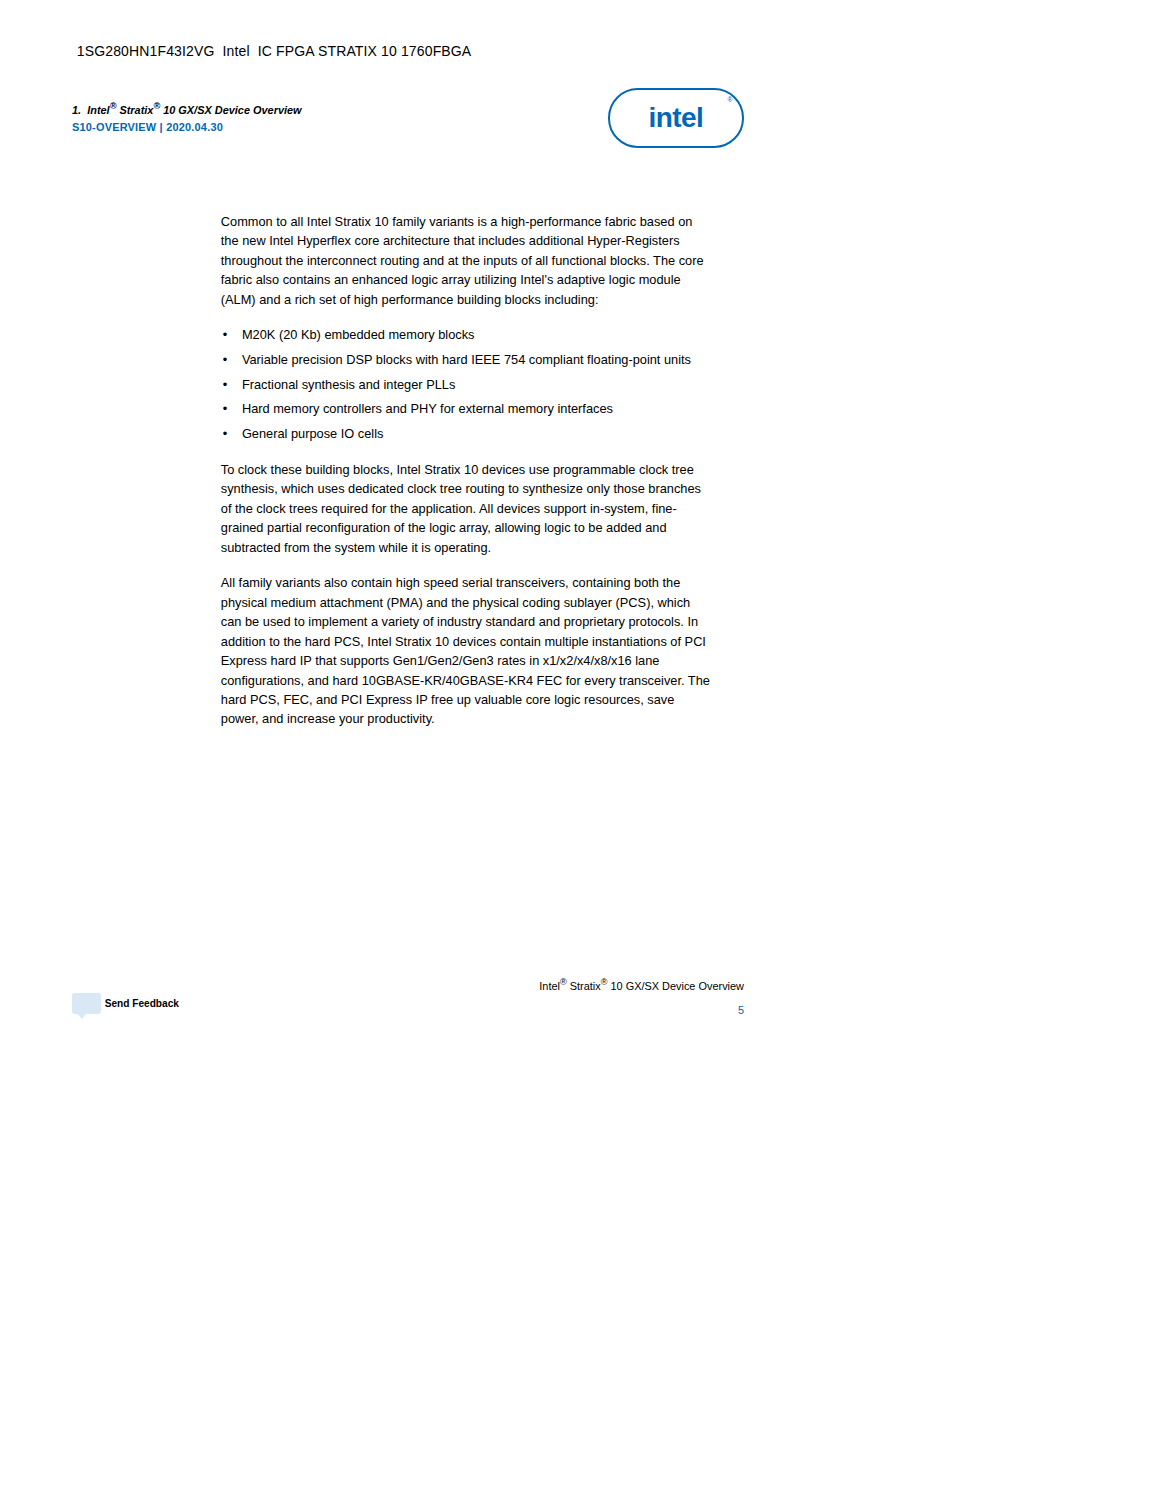1SG280HN1F43I2VG Intel IC FPGA STRATIX 10 1760FBGA
1. Intel® Stratix® 10 GX/SX Device Overview
S10-OVERVIEW | 2020.04.30
intel ®
Common to all Intel Stratix 10 family variants is a high-performance fabric based on the new Intel Hyperflex core architecture that includes additional Hyper-Registers throughout the interconnect routing and at the inputs of all functional blocks. The core fabric also contains an enhanced logic array utilizing Intel's adaptive logic module (ALM) and a rich set of high performance building blocks including:
M20K (20 Kb) embedded memory blocks
Variable precision DSP blocks with hard IEEE 754 compliant floating-point units
Fractional synthesis and integer PLLs
Hard memory controllers and PHY for external memory interfaces
General purpose IO cells
To clock these building blocks, Intel Stratix 10 devices use programmable clock tree synthesis, which uses dedicated clock tree routing to synthesize only those branches of the clock trees required for the application. All devices support in-system, fine-grained partial reconfiguration of the logic array, allowing logic to be added and subtracted from the system while it is operating.
All family variants also contain high speed serial transceivers, containing both the physical medium attachment (PMA) and the physical coding sublayer (PCS), which can be used to implement a variety of industry standard and proprietary protocols. In addition to the hard PCS, Intel Stratix 10 devices contain multiple instantiations of PCI Express hard IP that supports Gen1/Gen2/Gen3 rates in x1/x2/x4/x8/x16 lane configurations, and hard 10GBASE-KR/40GBASE-KR4 FEC for every transceiver. The hard PCS, FEC, and PCI Express IP free up valuable core logic resources, save power, and increase your productivity.
Send Feedback
Intel® Stratix® 10 GX/SX Device Overview
5